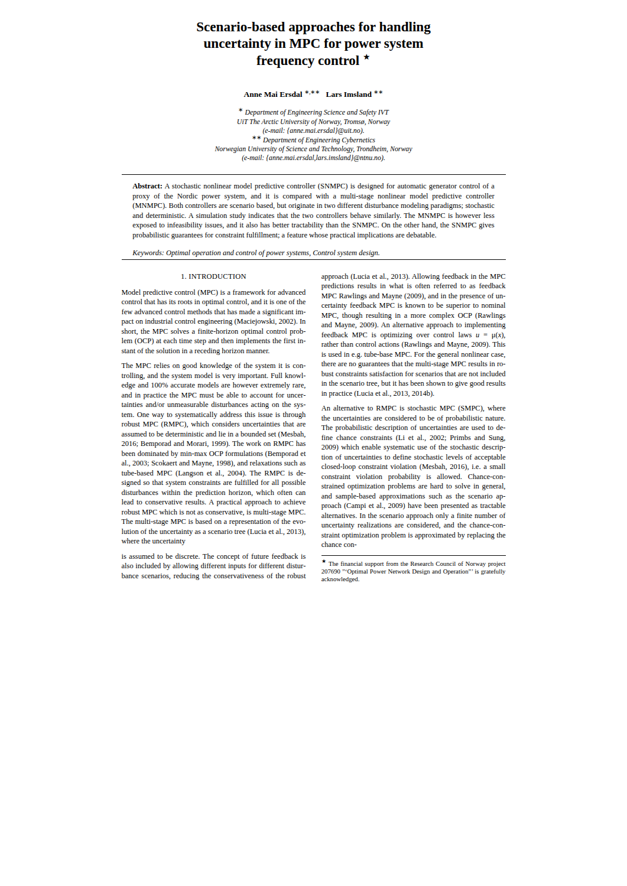Scenario-based approaches for handling
uncertainty in MPC for power system
frequency control ★
Anne Mai Ersdal ∗,∗∗ Lars Imsland ∗∗
∗ Department of Engineering Science and Safety IVT UiT The Arctic University of Norway, Tromsø, Norway (e-mail: {anne.mai.ersdal}@uit.no). ∗∗ Department of Engineering Cybernetics Norwegian University of Science and Technology, Trondheim, Norway (e-mail: {anne.mai.ersdal,lars.imsland}@ntnu.no).
Abstract: A stochastic nonlinear model predictive controller (SNMPC) is designed for automatic generator control of a proxy of the Nordic power system, and it is compared with a multi-stage nonlinear model predictive controller (MNMPC). Both controllers are scenario based, but originate in two different disturbance modeling paradigms; stochastic and deterministic. A simulation study indicates that the two controllers behave similarly. The MNMPC is however less exposed to infeasibility issues, and it also has better tractability than the SNMPC. On the other hand, the SNMPC gives probabilistic guarantees for constraint fulfillment; a feature whose practical implications are debatable.
Keywords: Optimal operation and control of power systems, Control system design.
1. Introduction
Model predictive control (MPC) is a framework for advanced control that has its roots in optimal control, and it is one of the few advanced control methods that has made a significant impact on industrial control engineering (Maciejowski, 2002). In short, the MPC solves a finite-horizon optimal control problem (OCP) at each time step and then implements the first instant of the solution in a receding horizon manner.
The MPC relies on good knowledge of the system it is controlling, and the system model is very important. Full knowledge and 100% accurate models are however extremely rare, and in practice the MPC must be able to account for uncertainties and/or unmeasurable disturbances acting on the system. One way to systematically address this issue is through robust MPC (RMPC), which considers uncertainties that are assumed to be deterministic and lie in a bounded set (Mesbah, 2016; Bemporad and Morari, 1999). The work on RMPC has been dominated by min-max OCP formulations (Bemporad et al., 2003; Scokaert and Mayne, 1998), and relaxations such as tube-based MPC (Langson et al., 2004). The RMPC is designed so that system constraints are fulfilled for all possible disturbances within the prediction horizon, which often can lead to conservative results. A practical approach to achieve robust MPC which is not as conservative, is multi-stage MPC. The multi-stage MPC is based on a representation of the evolution of the uncertainty as a scenario tree (Lucia et al., 2013), where the uncertainty
is assumed to be discrete. The concept of future feedback is also included by allowing different inputs for different disturbance scenarios, reducing the conservativeness of the robust approach (Lucia et al., 2013). Allowing feedback in the MPC predictions results in what is often referred to as feedback MPC Rawlings and Mayne (2009), and in the presence of uncertainty feedback MPC is known to be superior to nominal MPC, though resulting in a more complex OCP (Rawlings and Mayne, 2009). An alternative approach to implementing feedback MPC is optimizing over control laws u = μ(x), rather than control actions (Rawlings and Mayne, 2009). This is used in e.g. tube-base MPC. For the general nonlinear case, there are no guarantees that the multi-stage MPC results in robust constraints satisfaction for scenarios that are not included in the scenario tree, but it has been shown to give good results in practice (Lucia et al., 2013, 2014b).
An alternative to RMPC is stochastic MPC (SMPC), where the uncertainties are considered to be of probabilistic nature. The probabilistic description of uncertainties are used to define chance constraints (Li et al., 2002; Primbs and Sung, 2009) which enable systematic use of the stochastic description of uncertainties to define stochastic levels of acceptable closed-loop constraint violation (Mesbah, 2016), i.e. a small constraint violation probability is allowed. Chance-constrained optimization problems are hard to solve in general, and sample-based approximations such as the scenario approach (Campi et al., 2009) have been presented as tractable alternatives. In the scenario approach only a finite number of uncertainty realizations are considered, and the chance-constraint optimization problem is approximated by replacing the chance con-
★ The financial support from the Research Council of Norway project 207690 ”‘Optimal Power Network Design and Operation”’ is gratefully acknowledged.